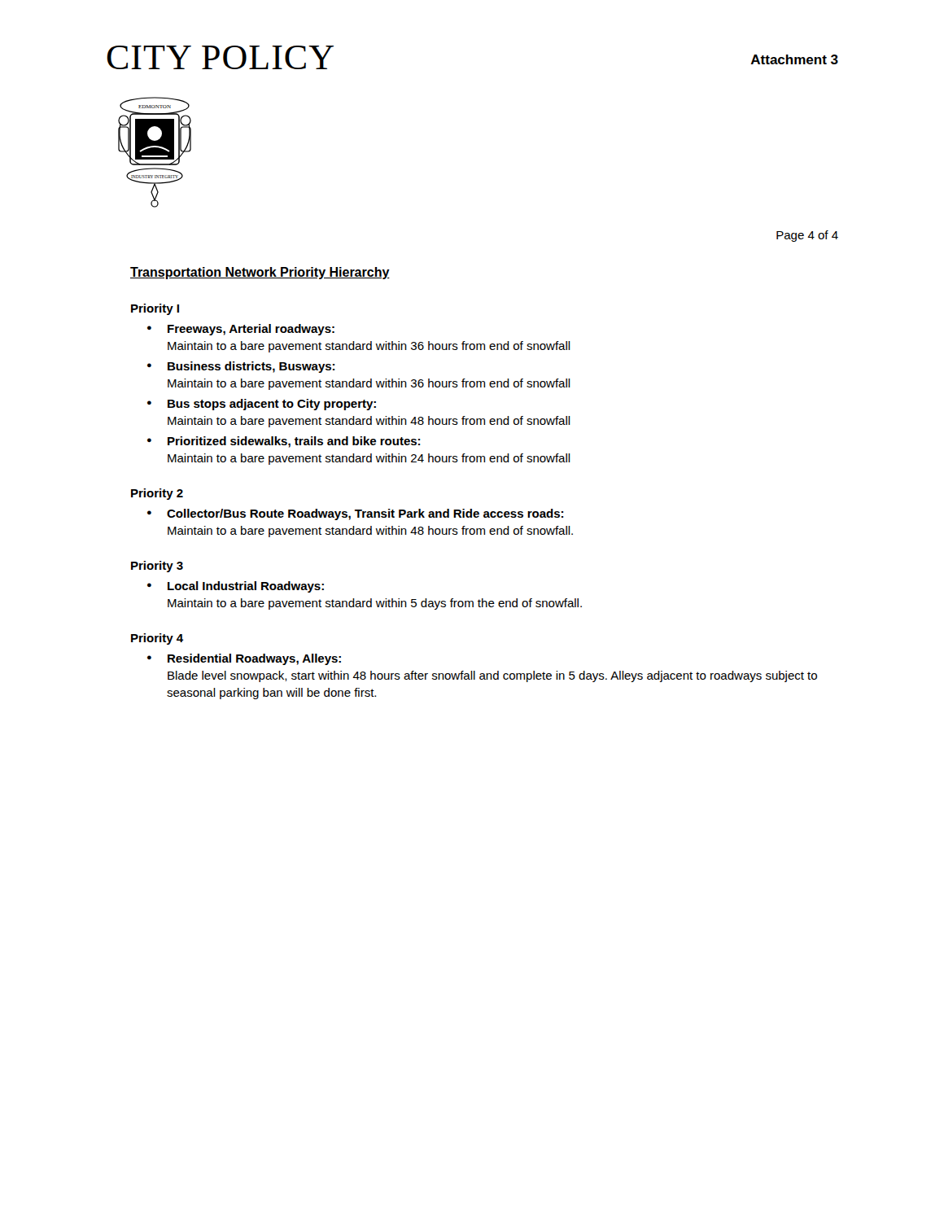Attachment 3
CITY POLICY
EDMONTON INDUSTRY INTEGRITY
Page 4 of 4
Transportation Network Priority Hierarchy
Priority I
Freeways, Arterial roadways: Maintain to a bare pavement standard within 36 hours from end of snowfall
Business districts, Busways: Maintain to a bare pavement standard within 36 hours from end of snowfall
Bus stops adjacent to City property: Maintain to a bare pavement standard within 48 hours from end of snowfall
Prioritized sidewalks, trails and bike routes: Maintain to a bare pavement standard within 24 hours from end of snowfall
Priority 2
Collector/Bus Route Roadways, Transit Park and Ride access roads: Maintain to a bare pavement standard within 48 hours from end of snowfall.
Priority 3
Local Industrial Roadways: Maintain to a bare pavement standard within 5 days from the end of snowfall.
Priority 4
Residential Roadways, Alleys: Blade level snowpack, start within 48 hours after snowfall and complete in 5 days. Alleys adjacent to roadways subject to seasonal parking ban will be done first.